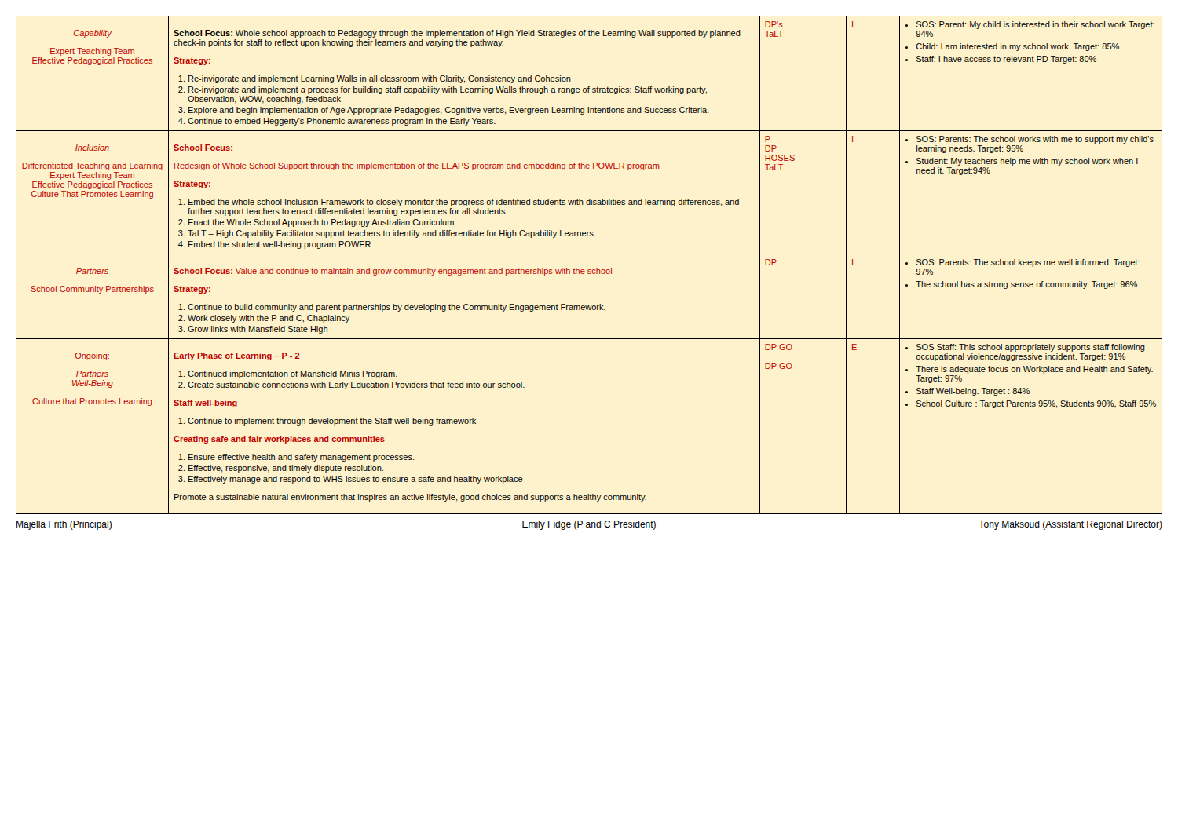| Capability Expert Teaching Team Effective Pedagogical Practices | School Focus: Whole school approach to Pedagogy through the implementation of High Yield Strategies of the Learning Wall supported by planned check-in points for staff to reflect upon knowing their learners and varying the pathway. Strategy: Re-invigorate and implement Learning Walls in all classroom with Clarity, Consistency and Cohesion Re-invigorate and implement a process for building staff capability with Learning Walls through a range of strategies: Staff working party, Observation, WOW, coaching, feedback Explore and begin implementation of Age Appropriate Pedagogies, Cognitive verbs, Evergreen Learning Intentions and Success Criteria. Continue to embed Heggerty's Phonemic awareness program in the Early Years. | DP's TaLT | I | SOS: Parent: My child is interested in their school work Target: 94% Child: I am interested in my school work. Target: 85% Staff: I have access to relevant PD Target: 80% |
| Inclusion Differentiated Teaching and Learning Expert Teaching Team Effective Pedagogical Practices Culture That Promotes Learning | School Focus: Redesign of Whole School Support through the implementation of the LEAPS program and embedding of the POWER program Strategy: Embed the whole school Inclusion Framework to closely monitor the progress of identified students with disabilities and learning differences, and further support teachers to enact differentiated learning experiences for all students. Enact the Whole School Approach to Pedagogy Australian Curriculum TaLT – High Capability Facilitator support teachers to identify and differentiate for High Capability Learners. Embed the student well-being program POWER | P DP HOSES TaLT | I | SOS: Parents: The school works with me to support my child's learning needs. Target: 95% Student: My teachers help me with my school work when I need it. Target:94% |
| Partners School Community Partnerships | School Focus: Value and continue to maintain and grow community engagement and partnerships with the school Strategy: Continue to build community and parent partnerships by developing the Community Engagement Framework. Work closely with the P and C, Chaplaincy Grow links with Mansfield State High | DP | I | SOS: Parents: The school keeps me well informed. Target: 97% The school has a strong sense of community. Target: 96% |
| Ongoing: Partners Well-Being Culture that Promotes Learning | Early Phase of Learning – P - 2 Continued implementation of Mansfield Minis Program. Create sustainable connections with Early Education Providers that feed into our school. Staff well-being Continue to implement through development the Staff well-being framework Creating safe and fair workplaces and communities Ensure effective health and safety management processes. Effective, responsive, and timely dispute resolution. Effectively manage and respond to WHS issues to ensure a safe and healthy workplace Promote a sustainable natural environment that inspires an active lifestyle, good choices and supports a healthy community. | DP GO DP GO | E | SOS Staff: This school appropriately supports staff following occupational violence/aggressive incident. Target: 91% There is adequate focus on Workplace and Health and Safety. Target: 97% Staff Well-being. Target : 84% School Culture : Target Parents 95%, Students 90%, Staff 95% |
Majella Frith (Principal)
Emily Fidge (P and C President)
Tony Maksoud (Assistant Regional Director)